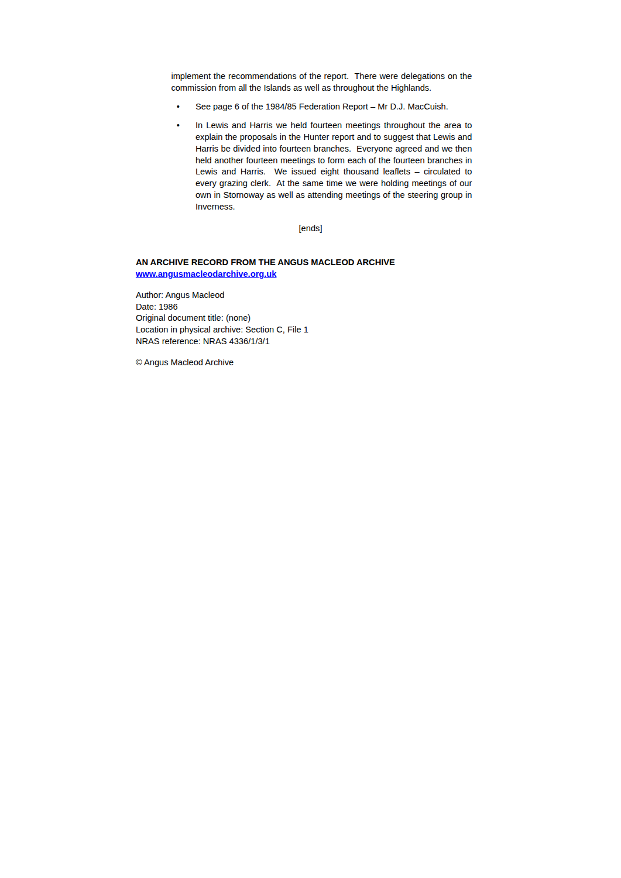implement the recommendations of the report. There were delegations on the commission from all the Islands as well as throughout the Highlands.
See page 6 of the 1984/85 Federation Report – Mr D.J. MacCuish.
In Lewis and Harris we held fourteen meetings throughout the area to explain the proposals in the Hunter report and to suggest that Lewis and Harris be divided into fourteen branches. Everyone agreed and we then held another fourteen meetings to form each of the fourteen branches in Lewis and Harris. We issued eight thousand leaflets – circulated to every grazing clerk. At the same time we were holding meetings of our own in Stornoway as well as attending meetings of the steering group in Inverness.
[ends]
AN ARCHIVE RECORD FROM THE ANGUS MACLEOD ARCHIVE www.angusmacleodarchive.org.uk
Author: Angus Macleod Date: 1986 Original document title: (none) Location in physical archive: Section C, File 1 NRAS reference: NRAS 4336/1/3/1
© Angus Macleod Archive